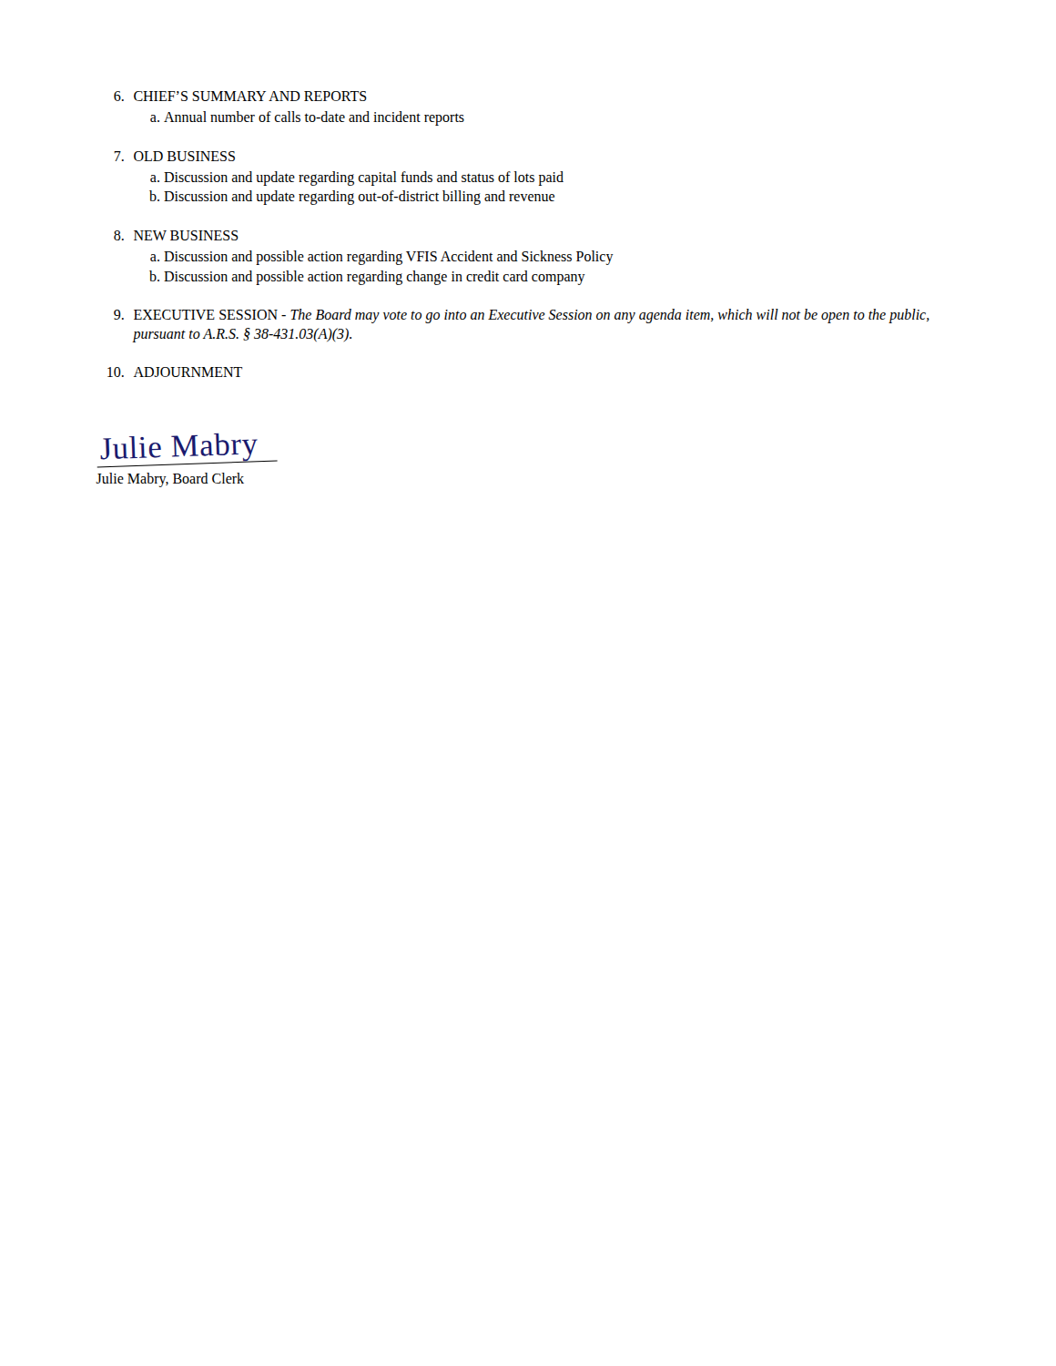CHIEF’S SUMMARY AND REPORTS
Annual number of calls to-date and incident reports
OLD BUSINESS
Discussion and update regarding capital funds and status of lots paid
Discussion and update regarding out-of-district billing and revenue
NEW BUSINESS
Discussion and possible action regarding VFIS Accident and Sickness Policy
Discussion and possible action regarding change in credit card company
EXECUTIVE SESSION - The Board may vote to go into an Executive Session on any agenda item, which will not be open to the public, pursuant to A.R.S. § 38-431.03(A)(3).
ADJOURNMENT
Julie Mabry
Julie Mabry, Board Clerk